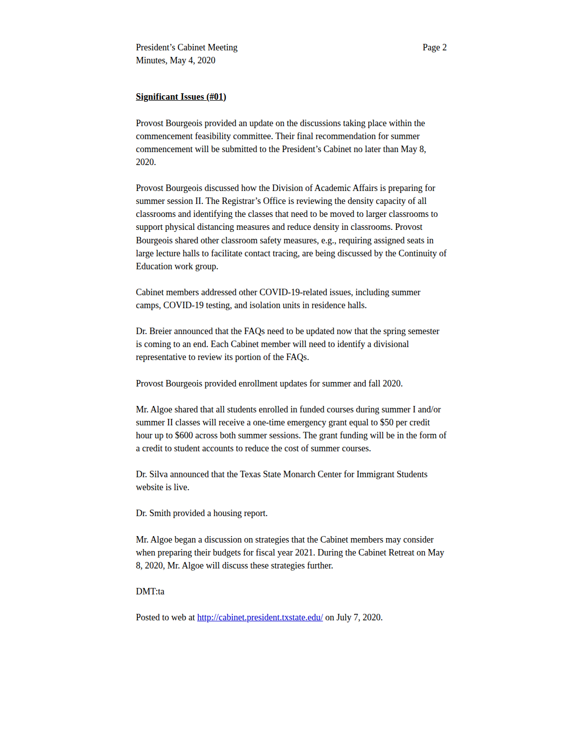President’s Cabinet Meeting Minutes, May 4, 2020
Page 2
Significant Issues (#01)
Provost Bourgeois provided an update on the discussions taking place within the commencement feasibility committee. Their final recommendation for summer commencement will be submitted to the President’s Cabinet no later than May 8, 2020.
Provost Bourgeois discussed how the Division of Academic Affairs is preparing for summer session II. The Registrar’s Office is reviewing the density capacity of all classrooms and identifying the classes that need to be moved to larger classrooms to support physical distancing measures and reduce density in classrooms. Provost Bourgeois shared other classroom safety measures, e.g., requiring assigned seats in large lecture halls to facilitate contact tracing, are being discussed by the Continuity of Education work group.
Cabinet members addressed other COVID-19-related issues, including summer camps, COVID-19 testing, and isolation units in residence halls.
Dr. Breier announced that the FAQs need to be updated now that the spring semester is coming to an end. Each Cabinet member will need to identify a divisional representative to review its portion of the FAQs.
Provost Bourgeois provided enrollment updates for summer and fall 2020.
Mr. Algoe shared that all students enrolled in funded courses during summer I and/or summer II classes will receive a one-time emergency grant equal to $50 per credit hour up to $600 across both summer sessions. The grant funding will be in the form of a credit to student accounts to reduce the cost of summer courses.
Dr. Silva announced that the Texas State Monarch Center for Immigrant Students website is live.
Dr. Smith provided a housing report.
Mr. Algoe began a discussion on strategies that the Cabinet members may consider when preparing their budgets for fiscal year 2021. During the Cabinet Retreat on May 8, 2020, Mr. Algoe will discuss these strategies further.
DMT:ta
Posted to web at http://cabinet.president.txstate.edu/ on July 7, 2020.